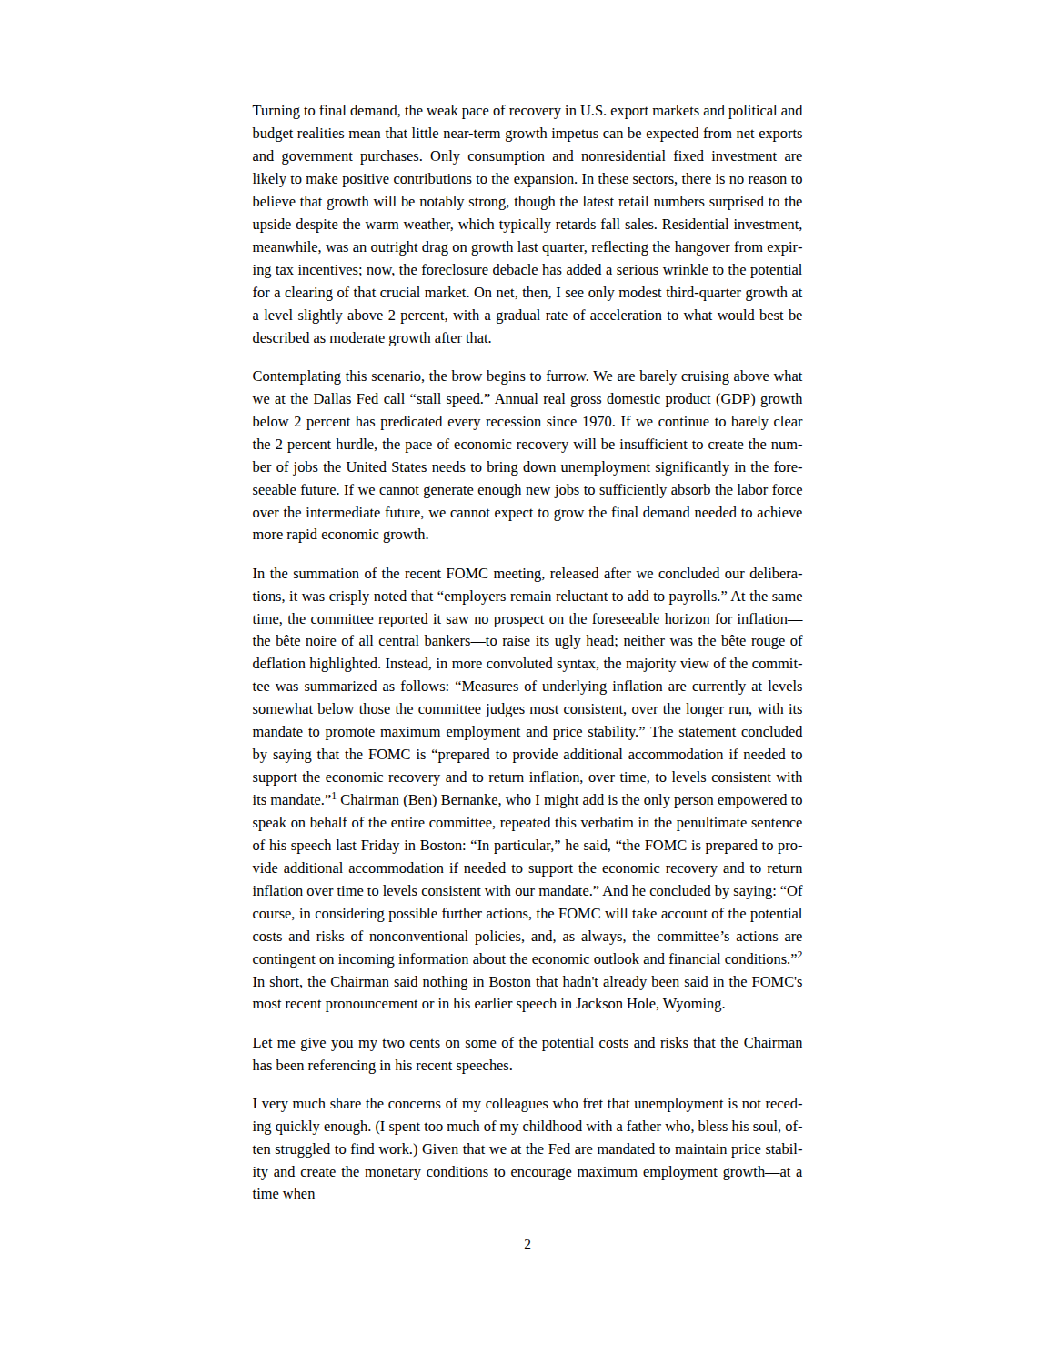Turning to final demand, the weak pace of recovery in U.S. export markets and political and budget realities mean that little near-term growth impetus can be expected from net exports and government purchases. Only consumption and nonresidential fixed investment are likely to make positive contributions to the expansion. In these sectors, there is no reason to believe that growth will be notably strong, though the latest retail numbers surprised to the upside despite the warm weather, which typically retards fall sales. Residential investment, meanwhile, was an outright drag on growth last quarter, reflecting the hangover from expiring tax incentives; now, the foreclosure debacle has added a serious wrinkle to the potential for a clearing of that crucial market. On net, then, I see only modest third-quarter growth at a level slightly above 2 percent, with a gradual rate of acceleration to what would best be described as moderate growth after that.
Contemplating this scenario, the brow begins to furrow. We are barely cruising above what we at the Dallas Fed call “stall speed.” Annual real gross domestic product (GDP) growth below 2 percent has predicated every recession since 1970. If we continue to barely clear the 2 percent hurdle, the pace of economic recovery will be insufficient to create the number of jobs the United States needs to bring down unemployment significantly in the foreseeable future. If we cannot generate enough new jobs to sufficiently absorb the labor force over the intermediate future, we cannot expect to grow the final demand needed to achieve more rapid economic growth.
In the summation of the recent FOMC meeting, released after we concluded our deliberations, it was crisply noted that “employers remain reluctant to add to payrolls.” At the same time, the committee reported it saw no prospect on the foreseeable horizon for inflation—the bête noire of all central bankers—to raise its ugly head; neither was the bête rouge of deflation highlighted. Instead, in more convoluted syntax, the majority view of the committee was summarized as follows: “Measures of underlying inflation are currently at levels somewhat below those the committee judges most consistent, over the longer run, with its mandate to promote maximum employment and price stability.” The statement concluded by saying that the FOMC is “prepared to provide additional accommodation if needed to support the economic recovery and to return inflation, over time, to levels consistent with its mandate.”1 Chairman (Ben) Bernanke, who I might add is the only person empowered to speak on behalf of the entire committee, repeated this verbatim in the penultimate sentence of his speech last Friday in Boston: “In particular,” he said, “the FOMC is prepared to provide additional accommodation if needed to support the economic recovery and to return inflation over time to levels consistent with our mandate.” And he concluded by saying: “Of course, in considering possible further actions, the FOMC will take account of the potential costs and risks of nonconventional policies, and, as always, the committee’s actions are contingent on incoming information about the economic outlook and financial conditions.”2 In short, the Chairman said nothing in Boston that hadn't already been said in the FOMC's most recent pronouncement or in his earlier speech in Jackson Hole, Wyoming.
Let me give you my two cents on some of the potential costs and risks that the Chairman has been referencing in his recent speeches.
I very much share the concerns of my colleagues who fret that unemployment is not receding quickly enough. (I spent too much of my childhood with a father who, bless his soul, often struggled to find work.) Given that we at the Fed are mandated to maintain price stability and create the monetary conditions to encourage maximum employment growth—at a time when
2